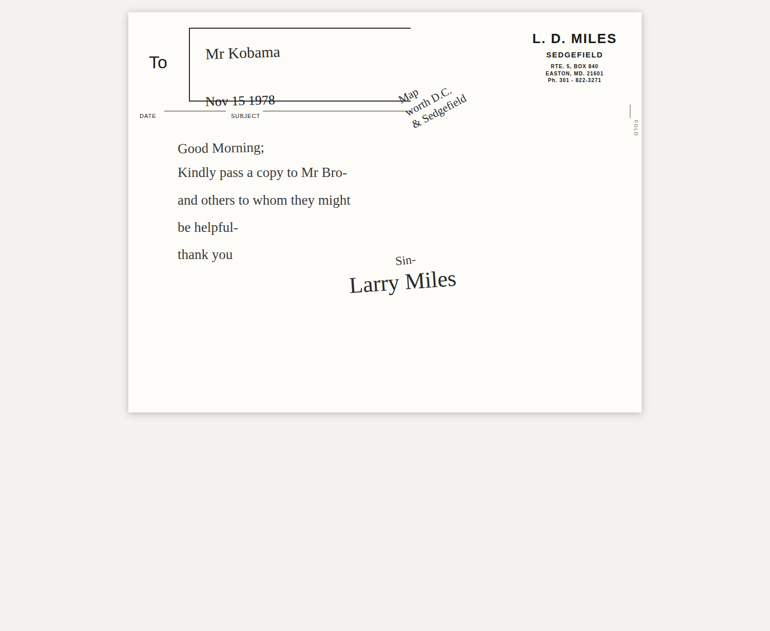L. D. MILES
SEDGEFIELD
RTE. 5, BOX 840 EASTON, MD. 21601 Ph. 301 - 822-3271
To
Mr Kobama
Nov 15 1978
DATE
SUBJECT
Map
worth D.C.
& Sedgefield
Good Morning;
Kindly pass a copy to Mr Bro‑
and others to whom they might
be helpful‑
thank you
Sin‑
Larry Miles
FOLD
Handwritten memo on printed letterhead reading L. D. Miles, Sedgefield, Route 5 Box 840, Easton, Maryland 21601, phone 301-822-3271. Addressed to Mr Kobama, dated November 15, 1978. A diagonal note reads: Map worth D.C. and Sedgefield. The message reads: Good Morning; Kindly pass a copy to Mr Bro- and others to whom they might be helpful. Thank you. Signed, Larry Miles.